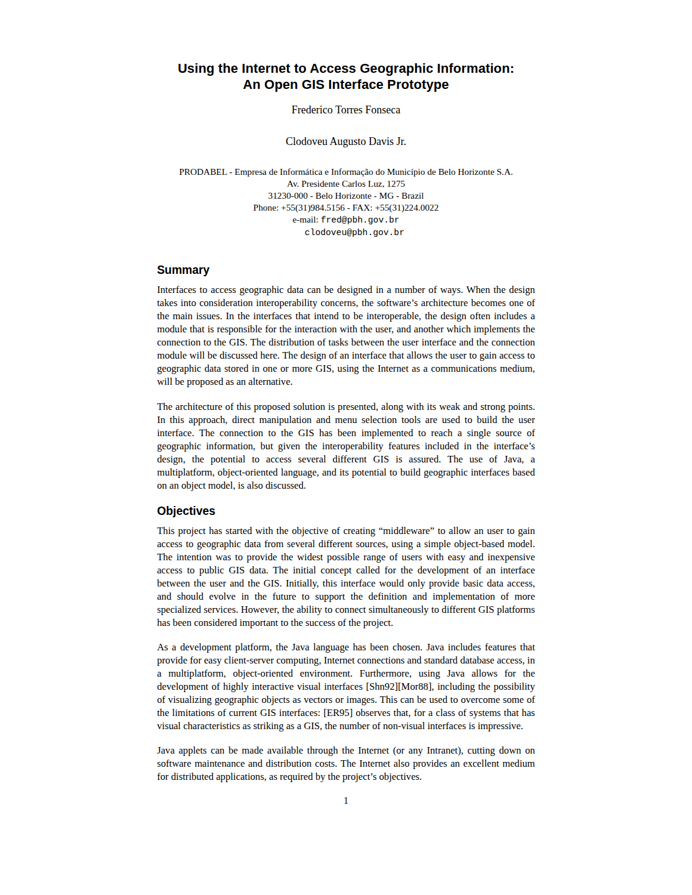Using the Internet to Access Geographic Information:
An Open GIS Interface Prototype
Frederico Torres Fonseca
Clodoveu Augusto Davis Jr.
PRODABEL - Empresa de Informática e Informação do Município de Belo Horizonte S.A.
Av. Presidente Carlos Luz, 1275
31230-000 - Belo Horizonte - MG - Brazil
Phone: +55(31)984.5156 - FAX: +55(31)224.0022
e-mail: fred@pbh.gov.br
clodoveu@pbh.gov.br
Summary
Interfaces to access geographic data can be designed in a number of ways. When the design takes into consideration interoperability concerns, the software’s architecture becomes one of the main issues. In the interfaces that intend to be interoperable, the design often includes a module that is responsible for the interaction with the user, and another which implements the connection to the GIS. The distribution of tasks between the user interface and the connection module will be discussed here. The design of an interface that allows the user to gain access to geographic data stored in one or more GIS, using the Internet as a communications medium, will be proposed as an alternative.
The architecture of this proposed solution is presented, along with its weak and strong points. In this approach, direct manipulation and menu selection tools are used to build the user interface. The connection to the GIS has been implemented to reach a single source of geographic information, but given the interoperability features included in the interface’s design, the potential to access several different GIS is assured. The use of Java, a multiplatform, object-oriented language, and its potential to build geographic interfaces based on an object model, is also discussed.
Objectives
This project has started with the objective of creating “middleware” to allow an user to gain access to geographic data from several different sources, using a simple object-based model. The intention was to provide the widest possible range of users with easy and inexpensive access to public GIS data. The initial concept called for the development of an interface between the user and the GIS. Initially, this interface would only provide basic data access, and should evolve in the future to support the definition and implementation of more specialized services. However, the ability to connect simultaneously to different GIS platforms has been considered important to the success of the project.
As a development platform, the Java language has been chosen. Java includes features that provide for easy client-server computing, Internet connections and standard database access, in a multiplatform, object-oriented environment. Furthermore, using Java allows for the development of highly interactive visual interfaces [Shn92][Mor88], including the possibility of visualizing geographic objects as vectors or images. This can be used to overcome some of the limitations of current GIS interfaces: [ER95] observes that, for a class of systems that has visual characteristics as striking as a GIS, the number of non-visual interfaces is impressive.
Java applets can be made available through the Internet (or any Intranet), cutting down on software maintenance and distribution costs. The Internet also provides an excellent medium for distributed applications, as required by the project’s objectives.
1